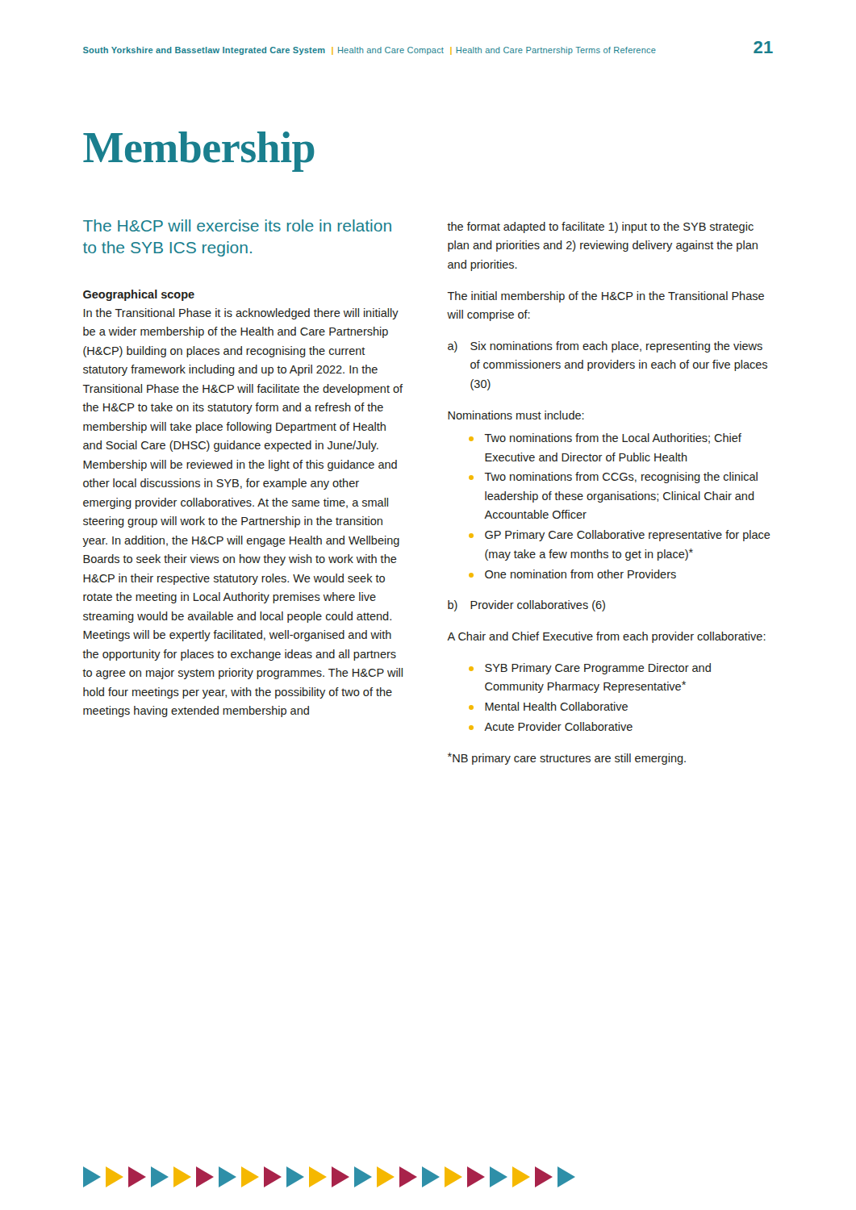South Yorkshire and Bassetlaw Integrated Care System |Health and Care Compact |Health and Care Partnership Terms of Reference
21
Membership
The H&CP will exercise its role in relation to the SYB ICS region.
Geographical scope
In the Transitional Phase it is acknowledged there will initially be a wider membership of the Health and Care Partnership (H&CP) building on places and recognising the current statutory framework including and up to April 2022. In the Transitional Phase the H&CP will facilitate the development of the H&CP to take on its statutory form and a refresh of the membership will take place following Department of Health and Social Care (DHSC) guidance expected in June/July. Membership will be reviewed in the light of this guidance and other local discussions in SYB, for example any other emerging provider collaboratives. At the same time, a small steering group will work to the Partnership in the transition year. In addition, the H&CP will engage Health and Wellbeing Boards to seek their views on how they wish to work with the H&CP in their respective statutory roles. We would seek to rotate the meeting in Local Authority premises where live streaming would be available and local people could attend. Meetings will be expertly facilitated, well-organised and with the opportunity for places to exchange ideas and all partners to agree on major system priority programmes. The H&CP will hold four meetings per year, with the possibility of two of the meetings having extended membership and
the format adapted to facilitate 1) input to the SYB strategic plan and priorities and 2) reviewing delivery against the plan and priorities.
The initial membership of the H&CP in the Transitional Phase will comprise of:
Six nominations from each place, representing the views of commissioners and providers in each of our five places (30)
Nominations must include:
Two nominations from the Local Authorities; Chief Executive and Director of Public Health
Two nominations from CCGs, recognising the clinical leadership of these organisations; Clinical Chair and Accountable Officer
GP Primary Care Collaborative representative for place (may take a few months to get in place)*
One nomination from other Providers
Provider collaboratives (6)
A Chair and Chief Executive from each provider collaborative:
SYB Primary Care Programme Director and Community Pharmacy Representative*
Mental Health Collaborative
Acute Provider Collaborative
*NB primary care structures are still emerging.